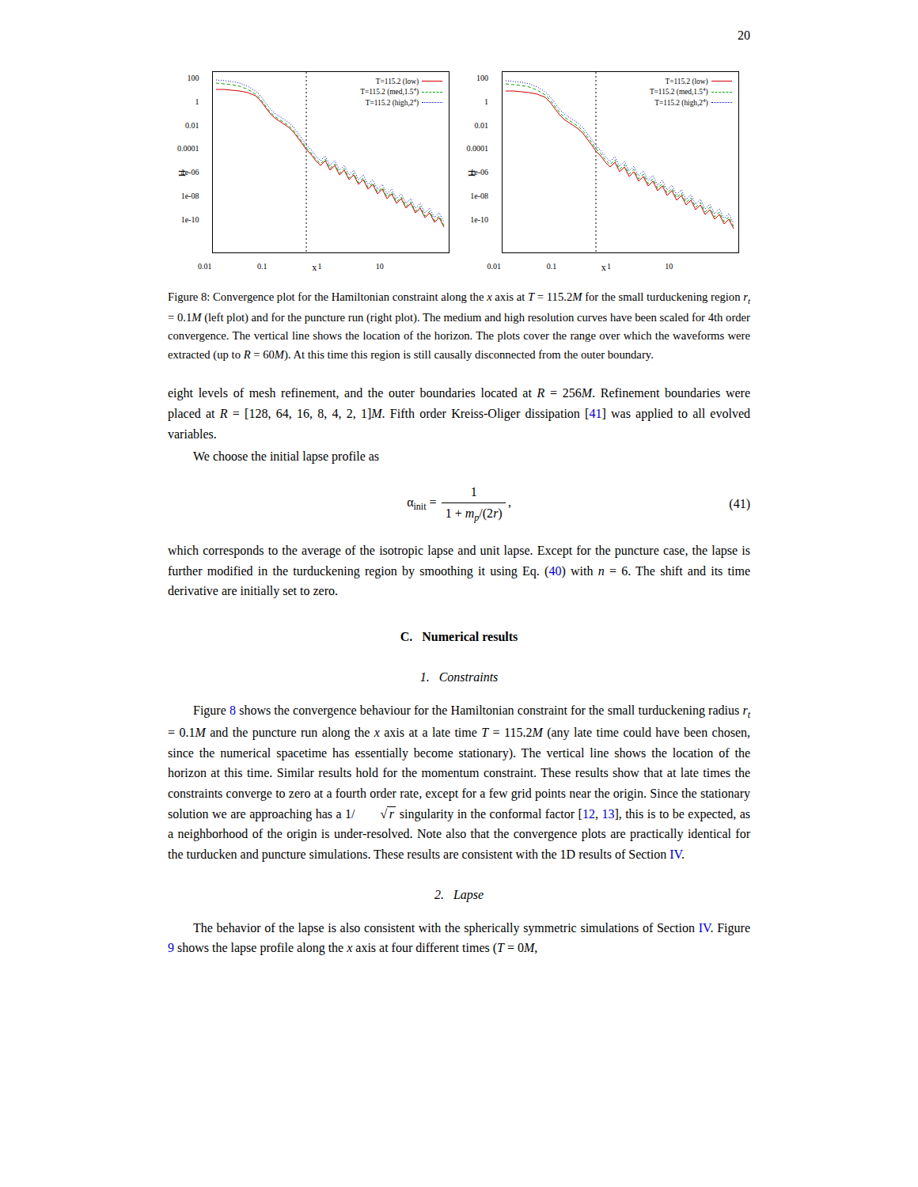20
H
100 1 0.01 0.0001 1e-06 1e-08 1e-10
T=115.2 (low)
T=115.2 (med,1.54)
T=115.2 (high,24)
0.01 0.1 1 10
x
H
100 1 0.01 0.0001 1e-06 1e-08 1e-10
T=115.2 (low)
T=115.2 (med,1.54)
T=115.2 (high,24)
0.01 0.1 1 10
x
Figure 8: Convergence plot for the Hamiltonian constraint along the x axis at T = 115.2M for the small turduckening region rt = 0.1M (left plot) and for the puncture run (right plot). The medium and high resolution curves have been scaled for 4th order convergence. The vertical line shows the location of the horizon. The plots cover the range over which the waveforms were extracted (up to R = 60M). At this time this region is still causally disconnected from the outer boundary.
eight levels of mesh refinement, and the outer boundaries located at R = 256M. Refinement boundaries were placed at R = [128, 64, 16, 8, 4, 2, 1]M. Fifth order Kreiss-Oliger dissipation [41] was applied to all evolved variables.
We choose the initial lapse profile as
αinit = 1 1 + mp/(2r) , (41)
which corresponds to the average of the isotropic lapse and unit lapse. Except for the puncture case, the lapse is further modified in the turduckening region by smoothing it using Eq. (40) with n = 6. The shift and its time derivative are initially set to zero.
C. Numerical results
1. Constraints
Figure 8 shows the convergence behaviour for the Hamiltonian constraint for the small turduckening radius rt = 0.1M and the puncture run along the x axis at a late time T = 115.2M (any late time could have been chosen, since the numerical spacetime has essentially become stationary). The vertical line shows the location of the horizon at this time. Similar results hold for the momentum constraint. These results show that at late times the constraints converge to zero at a fourth order rate, except for a few grid points near the origin. Since the stationary solution we are approaching has a 1/√r singularity in the conformal factor [12, 13], this is to be expected, as a neighborhood of the origin is under-resolved. Note also that the convergence plots are practically identical for the turducken and puncture simulations. These results are consistent with the 1D results of Section IV.
2. Lapse
The behavior of the lapse is also consistent with the spherically symmetric simulations of Section IV. Figure 9 shows the lapse profile along the x axis at four different times (T = 0M,